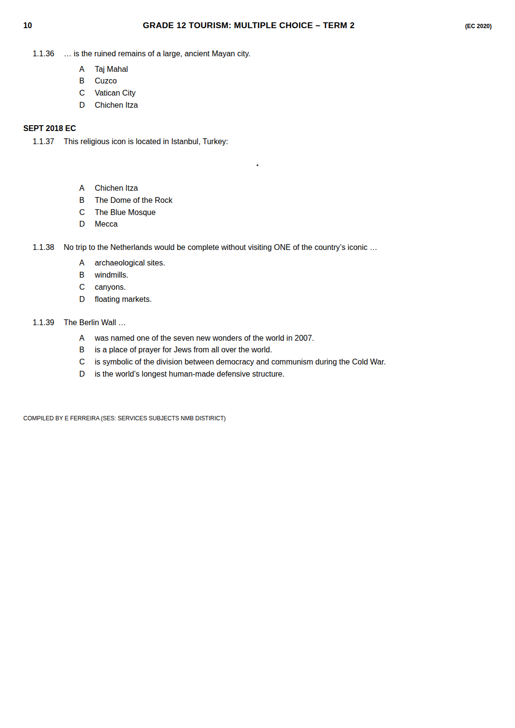10
GRADE 12 TOURISM: MULTIPLE CHOICE – TERM 2
(EC 2020)
1.1.36
… is the ruined remains of a large, ancient Mayan city.
ATaj Mahal
BCuzco
CVatican City
DChichen Itza
SEPT 2018 EC
1.1.37
This religious icon is located in Istanbul, Turkey:
AChichen Itza
BThe Dome of the Rock
CThe Blue Mosque
DMecca
1.1.38
No trip to the Netherlands would be complete without visiting ONE of the country’s iconic …
Aarchaeological sites.
Bwindmills.
Ccanyons.
Dfloating markets.
1.1.39
The Berlin Wall …
Awas named one of the seven new wonders of the world in 2007.
Bis a place of prayer for Jews from all over the world.
Cis symbolic of the division between democracy and communism during the Cold War.
Dis the world’s longest human-made defensive structure.
COMPILED BY E FERREIRA (SES: SERVICES SUBJECTS NMB DISTIRICT)